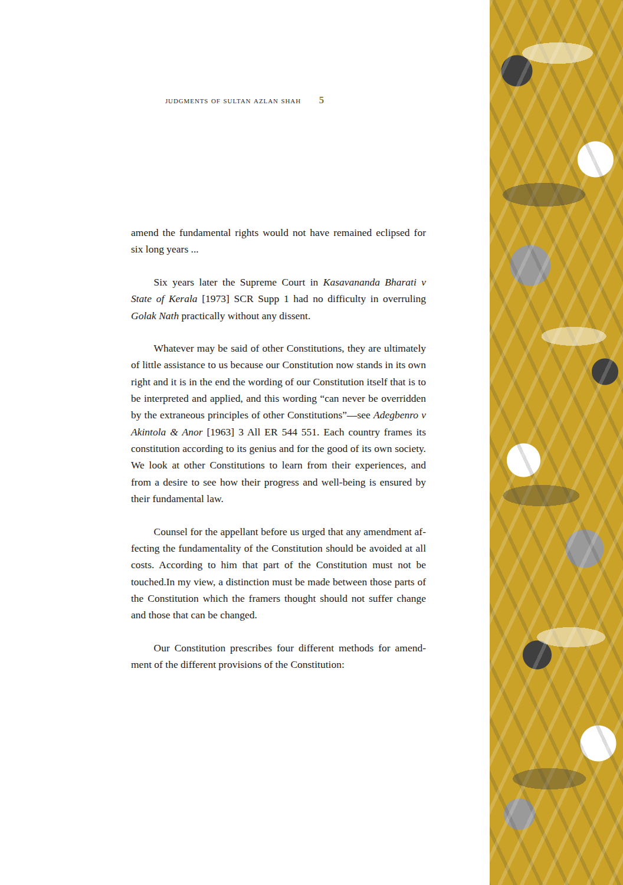judgments of sultan azlan shah 5
amend the fundamental rights would not have remained eclipsed for six long years ...
Six years later the Supreme Court in Kasavananda Bharati v State of Kerala [1973] SCR Supp 1 had no difficulty in overruling Golak Nath practically without any dissent.
Whatever may be said of other Constitutions, they are ultimately of little assistance to us because our Constitution now stands in its own right and it is in the end the wording of our Constitution itself that is to be interpreted and applied, and this wording “can never be overridden by the extraneous principles of other Constitutions”—see Adegbenro v Akintola & Anor [1963] 3 All ER 544 551. Each country frames its constitution according to its genius and for the good of its own society. We look at other Constitutions to learn from their experiences, and from a desire to see how their progress and well-being is ensured by their fundamental law.
Counsel for the appellant before us urged that any amendment affecting the fundamentality of the Constitution should be avoided at all costs. According to him that part of the Constitution must not be touched.In my view, a distinction must be made between those parts of the Constitution which the framers thought should not suffer change and those that can be changed.
Our Constitution prescribes four different methods for amendment of the different provisions of the Constitution: